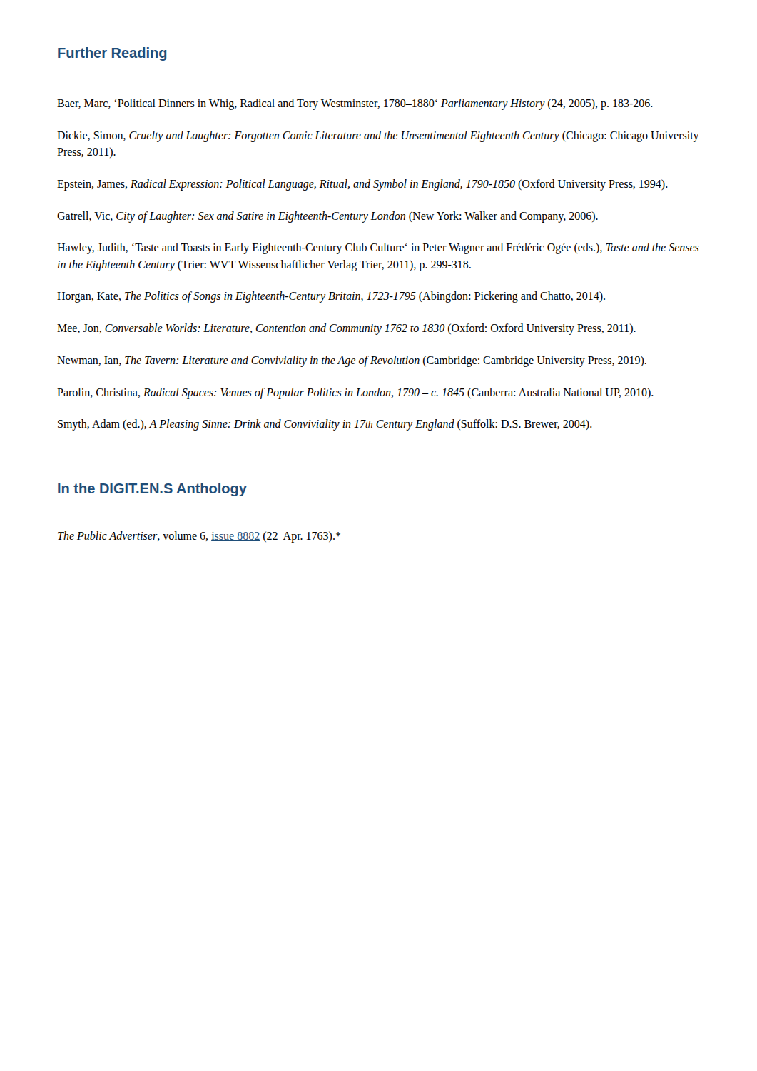Further Reading
Baer, Marc, ‘Political Dinners in Whig, Radical and Tory Westminster, 1780–1880‘ Parliamentary History (24, 2005), p. 183-206.
Dickie, Simon, Cruelty and Laughter: Forgotten Comic Literature and the Unsentimental Eighteenth Century (Chicago: Chicago University Press, 2011).
Epstein, James, Radical Expression: Political Language, Ritual, and Symbol in England, 1790-1850 (Oxford University Press, 1994).
Gatrell, Vic, City of Laughter: Sex and Satire in Eighteenth-Century London (New York: Walker and Company, 2006).
Hawley, Judith, ‘Taste and Toasts in Early Eighteenth-Century Club Culture‘ in Peter Wagner and Frédéric Ogée (eds.), Taste and the Senses in the Eighteenth Century (Trier: WVT Wissenschaftlicher Verlag Trier, 2011), p. 299-318.
Horgan, Kate, The Politics of Songs in Eighteenth-Century Britain, 1723-1795 (Abingdon: Pickering and Chatto, 2014).
Mee, Jon, Conversable Worlds: Literature, Contention and Community 1762 to 1830 (Oxford: Oxford University Press, 2011).
Newman, Ian, The Tavern: Literature and Conviviality in the Age of Revolution (Cambridge: Cambridge University Press, 2019).
Parolin, Christina, Radical Spaces: Venues of Popular Politics in London, 1790 – c. 1845 (Canberra: Australia National UP, 2010).
Smyth, Adam (ed.), A Pleasing Sinne: Drink and Conviviality in 17th Century England (Suffolk: D.S. Brewer, 2004).
In the DIGIT.EN.S Anthology
The Public Advertiser, volume 6, issue 8882 (22 Apr. 1763).*